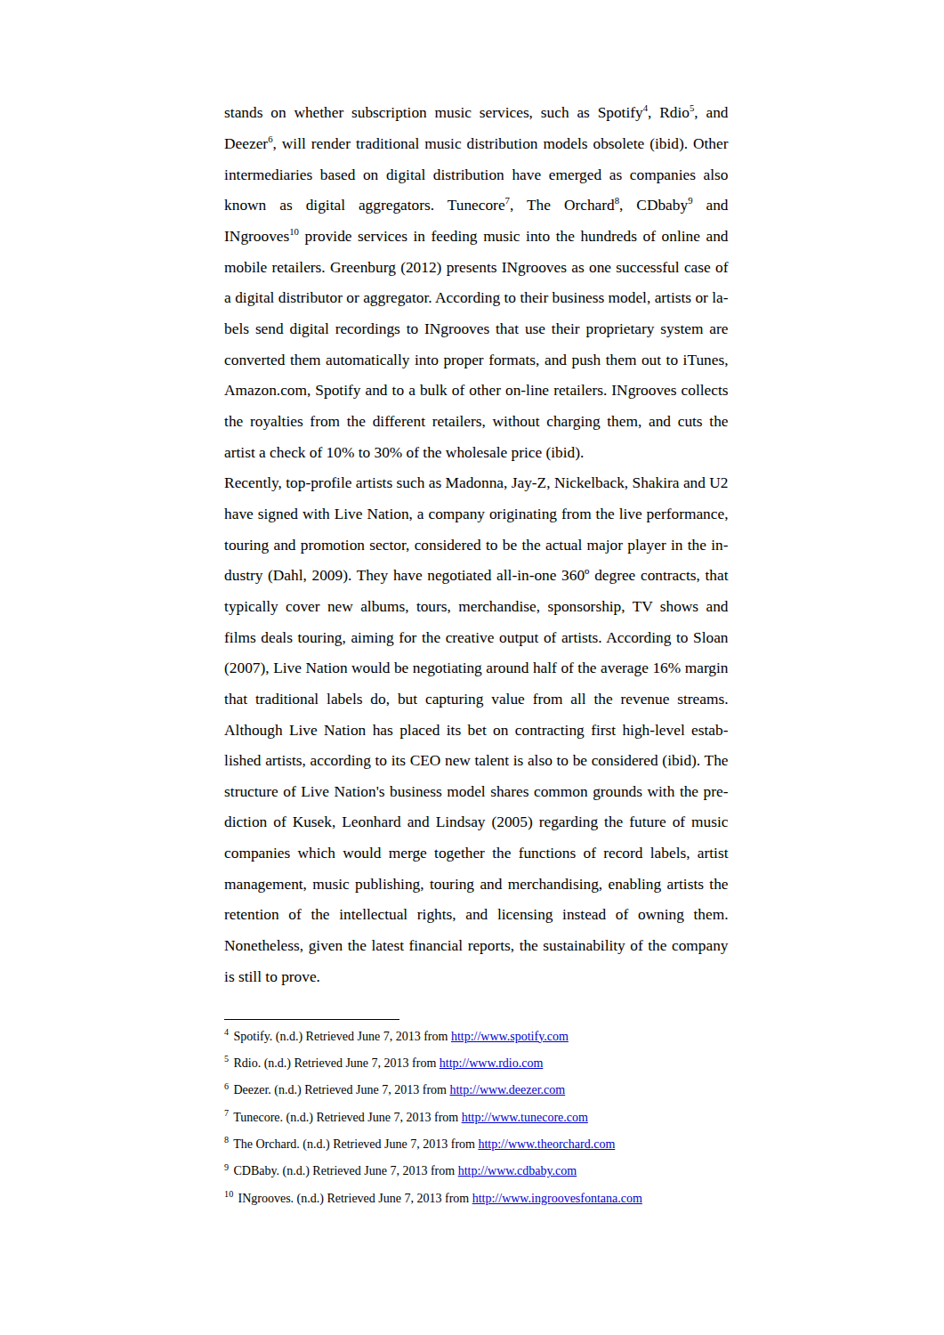stands on whether subscription music services, such as Spotify4, Rdio5, and Deezer6, will render traditional music distribution models obsolete (ibid). Other intermediaries based on digital distribution have emerged as companies also known as digital aggregators. Tunecore7, The Orchard8, CDbaby9 and INgrooves10 provide services in feeding music into the hundreds of online and mobile retailers. Greenburg (2012) presents INgrooves as one successful case of a digital distributor or aggregator. According to their business model, artists or labels send digital recordings to INgrooves that use their proprietary system are converted them automatically into proper formats, and push them out to iTunes, Amazon.com, Spotify and to a bulk of other on-line retailers. INgrooves collects the royalties from the different retailers, without charging them, and cuts the artist a check of 10% to 30% of the wholesale price (ibid).
Recently, top-profile artists such as Madonna, Jay-Z, Nickelback, Shakira and U2 have signed with Live Nation, a company originating from the live performance, touring and promotion sector, considered to be the actual major player in the industry (Dahl, 2009). They have negotiated all-in-one 360º degree contracts, that typically cover new albums, tours, merchandise, sponsorship, TV shows and films deals touring, aiming for the creative output of artists. According to Sloan (2007), Live Nation would be negotiating around half of the average 16% margin that traditional labels do, but capturing value from all the revenue streams. Although Live Nation has placed its bet on contracting first high-level established artists, according to its CEO new talent is also to be considered (ibid). The structure of Live Nation's business model shares common grounds with the prediction of Kusek, Leonhard and Lindsay (2005) regarding the future of music companies which would merge together the functions of record labels, artist management, music publishing, touring and merchandising, enabling artists the retention of the intellectual rights, and licensing instead of owning them. Nonetheless, given the latest financial reports, the sustainability of the company is still to prove.
4 Spotify. (n.d.) Retrieved June 7, 2013 from http://www.spotify.com
5 Rdio. (n.d.) Retrieved June 7, 2013 from http://www.rdio.com
6 Deezer. (n.d.) Retrieved June 7, 2013 from http://www.deezer.com
7 Tunecore. (n.d.) Retrieved June 7, 2013 from http://www.tunecore.com
8 The Orchard. (n.d.) Retrieved June 7, 2013 from http://www.theorchard.com
9 CDBaby. (n.d.) Retrieved June 7, 2013 from http://www.cdbaby.com
10 INgrooves. (n.d.) Retrieved June 7, 2013 from http://www.ingroovesfontana.com